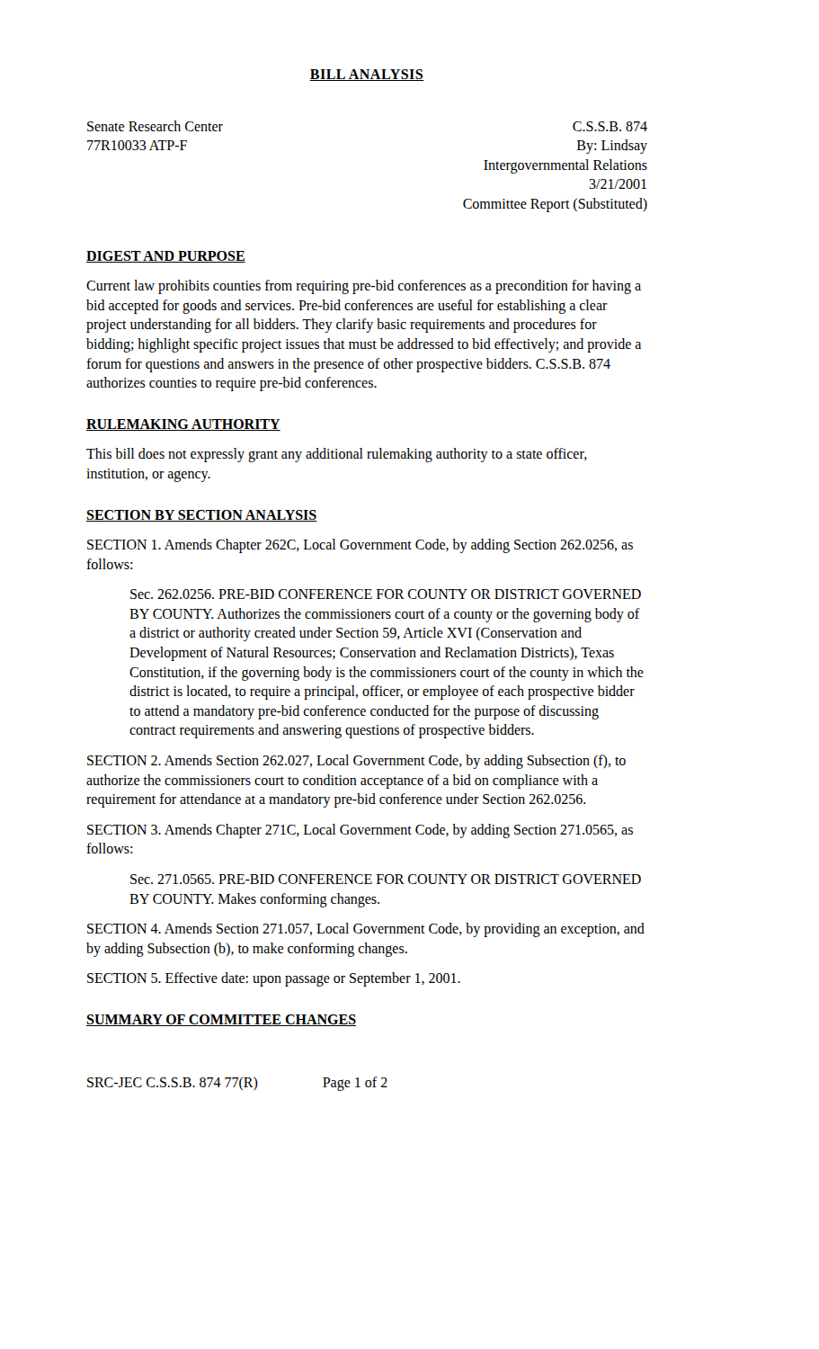BILL ANALYSIS
Senate Research Center
77R10033 ATP-F
C.S.S.B. 874
By: Lindsay
Intergovernmental Relations
3/21/2001
Committee Report (Substituted)
DIGEST AND PURPOSE
Current law prohibits counties from requiring pre-bid conferences as a precondition for having a bid accepted for goods and services. Pre-bid conferences are useful for establishing a clear project understanding for all bidders. They clarify basic requirements and procedures for bidding; highlight specific project issues that must be addressed to bid effectively; and provide a forum for questions and answers in the presence of other prospective bidders. C.S.S.B. 874 authorizes counties to require pre-bid conferences.
RULEMAKING AUTHORITY
This bill does not expressly grant any additional rulemaking authority to a state officer, institution, or agency.
SECTION BY SECTION ANALYSIS
SECTION 1. Amends Chapter 262C, Local Government Code, by adding Section 262.0256, as follows:
Sec. 262.0256. PRE-BID CONFERENCE FOR COUNTY OR DISTRICT GOVERNED BY COUNTY. Authorizes the commissioners court of a county or the governing body of a district or authority created under Section 59, Article XVI (Conservation and Development of Natural Resources; Conservation and Reclamation Districts), Texas Constitution, if the governing body is the commissioners court of the county in which the district is located, to require a principal, officer, or employee of each prospective bidder to attend a mandatory pre-bid conference conducted for the purpose of discussing contract requirements and answering questions of prospective bidders.
SECTION 2. Amends Section 262.027, Local Government Code, by adding Subsection (f), to authorize the commissioners court to condition acceptance of a bid on compliance with a requirement for attendance at a mandatory pre-bid conference under Section 262.0256.
SECTION 3. Amends Chapter 271C, Local Government Code, by adding Section 271.0565, as follows:
Sec. 271.0565. PRE-BID CONFERENCE FOR COUNTY OR DISTRICT GOVERNED BY COUNTY. Makes conforming changes.
SECTION 4. Amends Section 271.057, Local Government Code, by providing an exception, and by adding Subsection (b), to make conforming changes.
SECTION 5. Effective date: upon passage or September 1, 2001.
SUMMARY OF COMMITTEE CHANGES
SRC-JEC C.S.S.B. 874 77(R)
Page 1 of 2